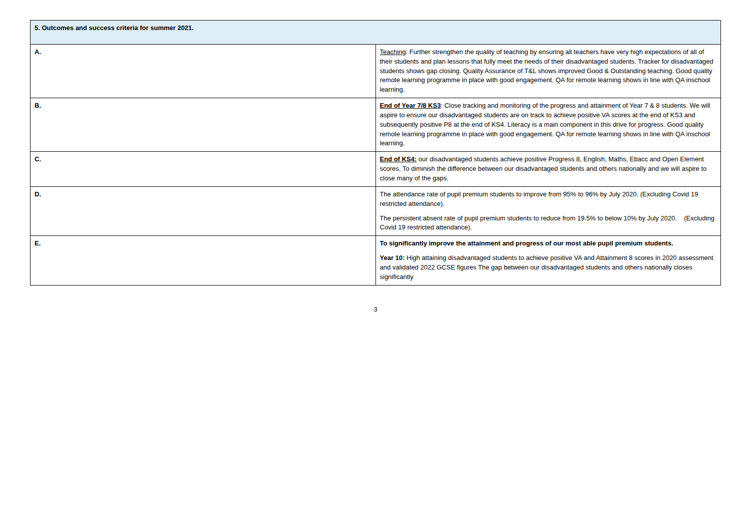| 5. Outcomes and success criteria for summer 2021. |
| A. | Teaching : Further strengthen the quality of teaching by ensuring all teachers have very high expectations of all of their students and plan lessons that fully meet the needs of their disadvantaged students. Tracker for disadvantaged students shows gap closing. Quality Assurance of T&L shows improved Good & Outstanding teaching. Good quality remote learning programme in place with good engagement. QA for remote learning shows in line with QA inschool learning. |
| B. | End of Year 7/8 KS3 : Close tracking and monitoring of the progress and attainment of Year 7 & 8 students. We will aspire to ensure our disadvantaged students are on track to achieve positive VA scores at the end of KS3 and subsequently positive P8 at the end of KS4. Literacy is a main component in this drive for progress. Good quality remote learning programme in place with good engagement. QA for remote learning shows in line with QA inschool learning. |
| C. | End of KS4: our disadvantaged students achieve positive Progress 8, English, Maths, Ebacc and Open Element scores. To diminish the difference between our disadvantaged students and others nationally and we will aspire to close many of the gaps. |
| D. | The attendance rate of pupil premium students to improve from 95% to 96% by July 2020. (Excluding Covid 19 restricted attendance). The persistent absent rate of pupil premium students to reduce from 19.5% to below 10% by July 2020. (Excluding Covid 19 restricted attendance). |
| E. | To significantly improve the attainment and progress of our most able pupil premium students. Year 10: High attaining disadvantaged students to achieve positive VA and Attainment 8 scores in 2020 assessment and validated 2022 GCSE figures The gap between our disadvantaged students and others nationally closes significantly |
3